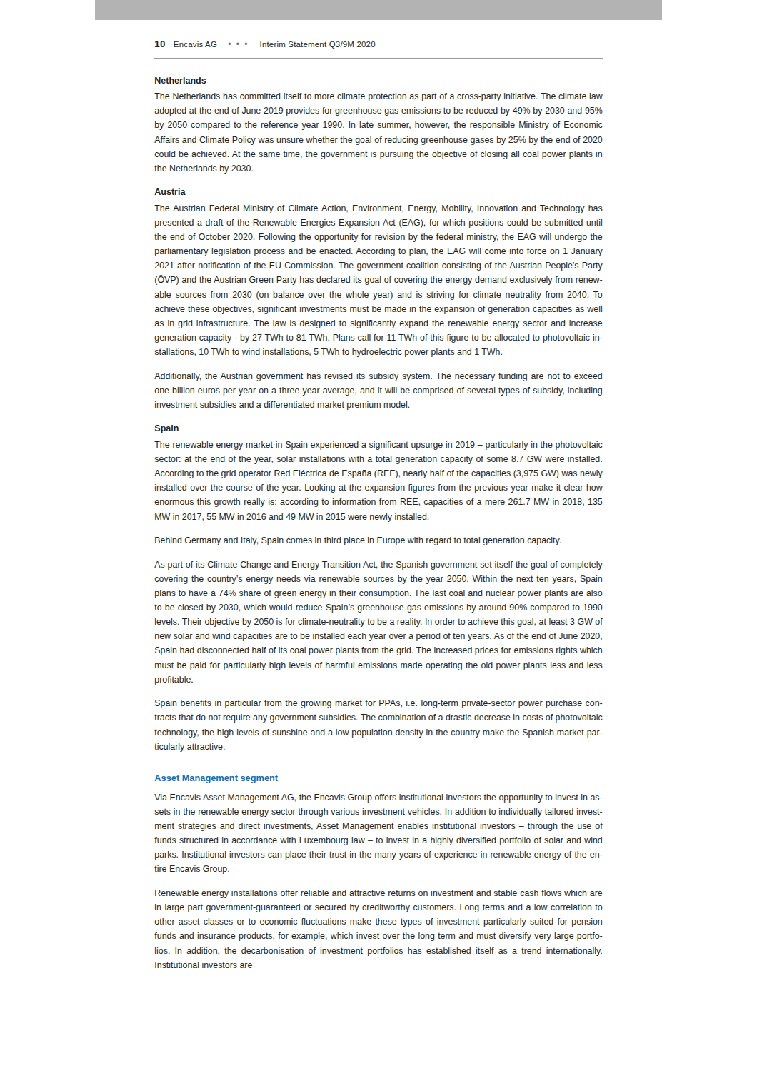10 Encavis AG • • • Interim Statement Q3/9M 2020
Netherlands
The Netherlands has committed itself to more climate protection as part of a cross-party initiative. The climate law adopted at the end of June 2019 provides for greenhouse gas emissions to be reduced by 49% by 2030 and 95% by 2050 compared to the reference year 1990. In late summer, however, the responsible Ministry of Economic Affairs and Climate Policy was unsure whether the goal of reducing greenhouse gases by 25% by the end of 2020 could be achieved. At the same time, the government is pursuing the objective of closing all coal power plants in the Netherlands by 2030.
Austria
The Austrian Federal Ministry of Climate Action, Environment, Energy, Mobility, Innovation and Technology has presented a draft of the Renewable Energies Expansion Act (EAG), for which positions could be submitted until the end of October 2020. Following the opportunity for revision by the federal ministry, the EAG will undergo the parliamentary legislation process and be enacted. According to plan, the EAG will come into force on 1 January 2021 after notification of the EU Commission. The government coalition consisting of the Austrian People’s Party (ÖVP) and the Austrian Green Party has declared its goal of covering the energy demand exclusively from renewable sources from 2030 (on balance over the whole year) and is striving for climate neutrality from 2040. To achieve these objectives, significant investments must be made in the expansion of generation capacities as well as in grid infrastructure. The law is designed to significantly expand the renewable energy sector and increase generation capacity - by 27 TWh to 81 TWh. Plans call for 11 TWh of this figure to be allocated to photovoltaic installations, 10 TWh to wind installations, 5 TWh to hydroelectric power plants and 1 TWh.
Additionally, the Austrian government has revised its subsidy system. The necessary funding are not to exceed one billion euros per year on a three-year average, and it will be comprised of several types of subsidy, including investment subsidies and a differentiated market premium model.
Spain
The renewable energy market in Spain experienced a significant upsurge in 2019 – particularly in the photovoltaic sector: at the end of the year, solar installations with a total generation capacity of some 8.7 GW were installed. According to the grid operator Red Eléctrica de España (REE), nearly half of the capacities (3,975 GW) was newly installed over the course of the year. Looking at the expansion figures from the previous year make it clear how enormous this growth really is: according to information from REE, capacities of a mere 261.7 MW in 2018, 135 MW in 2017, 55 MW in 2016 and 49 MW in 2015 were newly installed.
Behind Germany and Italy, Spain comes in third place in Europe with regard to total generation capacity.
As part of its Climate Change and Energy Transition Act, the Spanish government set itself the goal of completely covering the country’s energy needs via renewable sources by the year 2050. Within the next ten years, Spain plans to have a 74% share of green energy in their consumption. The last coal and nuclear power plants are also to be closed by 2030, which would reduce Spain’s greenhouse gas emissions by around 90% compared to 1990 levels. Their objective by 2050 is for climate-neutrality to be a reality. In order to achieve this goal, at least 3 GW of new solar and wind capacities are to be installed each year over a period of ten years. As of the end of June 2020, Spain had disconnected half of its coal power plants from the grid. The increased prices for emissions rights which must be paid for particularly high levels of harmful emissions made operating the old power plants less and less profitable.
Spain benefits in particular from the growing market for PPAs, i.e. long-term private-sector power purchase contracts that do not require any government subsidies. The combination of a drastic decrease in costs of photovoltaic technology, the high levels of sunshine and a low population density in the country make the Spanish market particularly attractive.
Asset Management segment
Via Encavis Asset Management AG, the Encavis Group offers institutional investors the opportunity to invest in assets in the renewable energy sector through various investment vehicles. In addition to individually tailored investment strategies and direct investments, Asset Management enables institutional investors – through the use of funds structured in accordance with Luxembourg law – to invest in a highly diversified portfolio of solar and wind parks. Institutional investors can place their trust in the many years of experience in renewable energy of the entire Encavis Group.
Renewable energy installations offer reliable and attractive returns on investment and stable cash flows which are in large part government-guaranteed or secured by creditworthy customers. Long terms and a low correlation to other asset classes or to economic fluctuations make these types of investment particularly suited for pension funds and insurance products, for example, which invest over the long term and must diversify very large portfolios. In addition, the decarbonisation of investment portfolios has established itself as a trend internationally. Institutional investors are